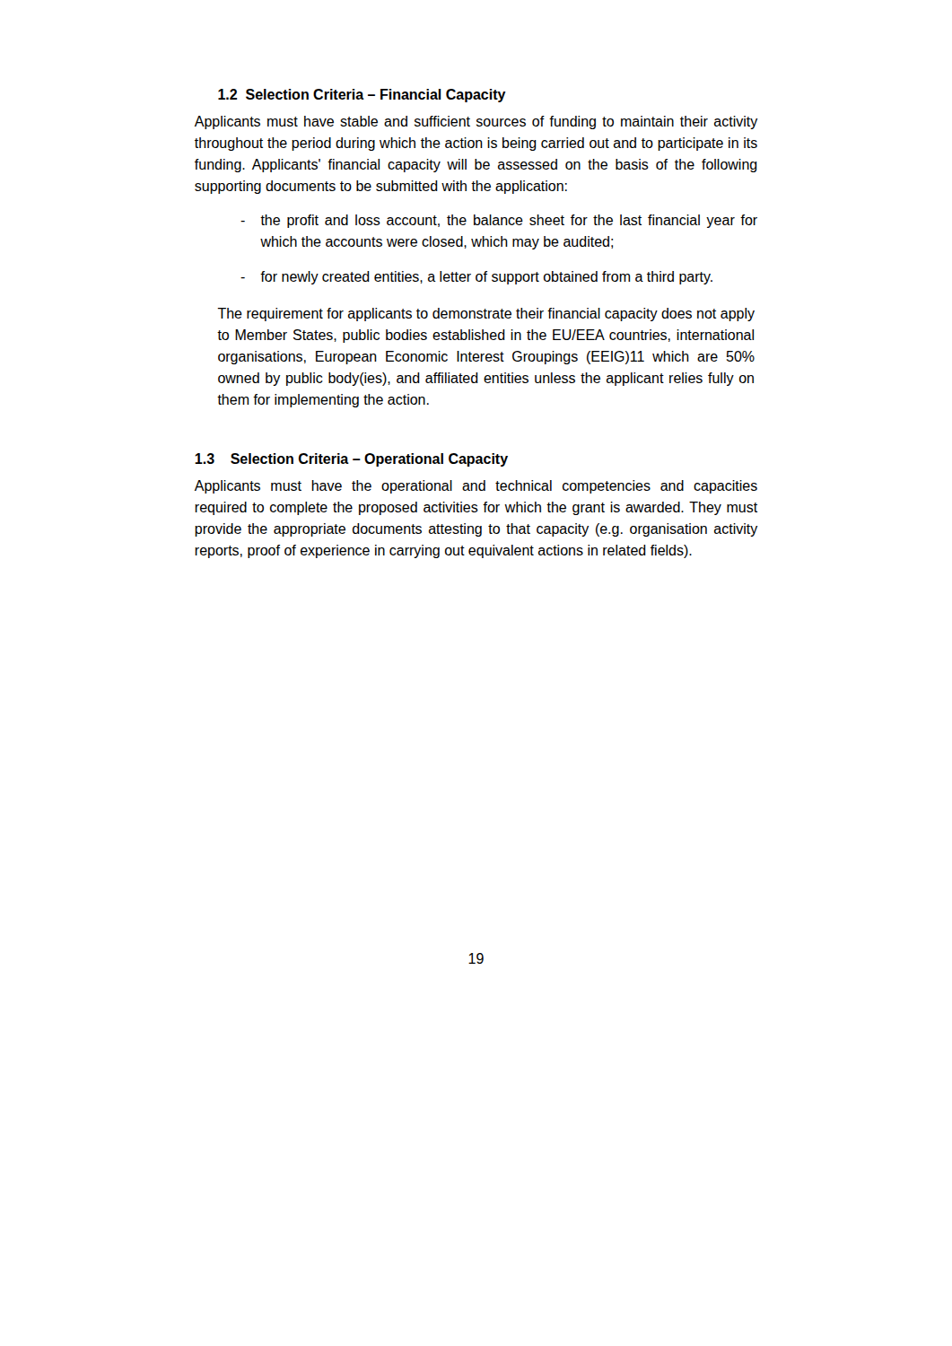1.2 Selection Criteria – Financial Capacity
Applicants must have stable and sufficient sources of funding to maintain their activity throughout the period during which the action is being carried out and to participate in its funding. Applicants' financial capacity will be assessed on the basis of the following supporting documents to be submitted with the application:
the profit and loss account, the balance sheet for the last financial year for which the accounts were closed, which may be audited;
for newly created entities, a letter of support obtained from a third party.
The requirement for applicants to demonstrate their financial capacity does not apply to Member States, public bodies established in the EU/EEA countries, international organisations, European Economic Interest Groupings (EEIG)11 which are 50% owned by public body(ies), and affiliated entities unless the applicant relies fully on them for implementing the action.
1.3 Selection Criteria – Operational Capacity
Applicants must have the operational and technical competencies and capacities required to complete the proposed activities for which the grant is awarded. They must provide the appropriate documents attesting to that capacity (e.g. organisation activity reports, proof of experience in carrying out equivalent actions in related fields).
19